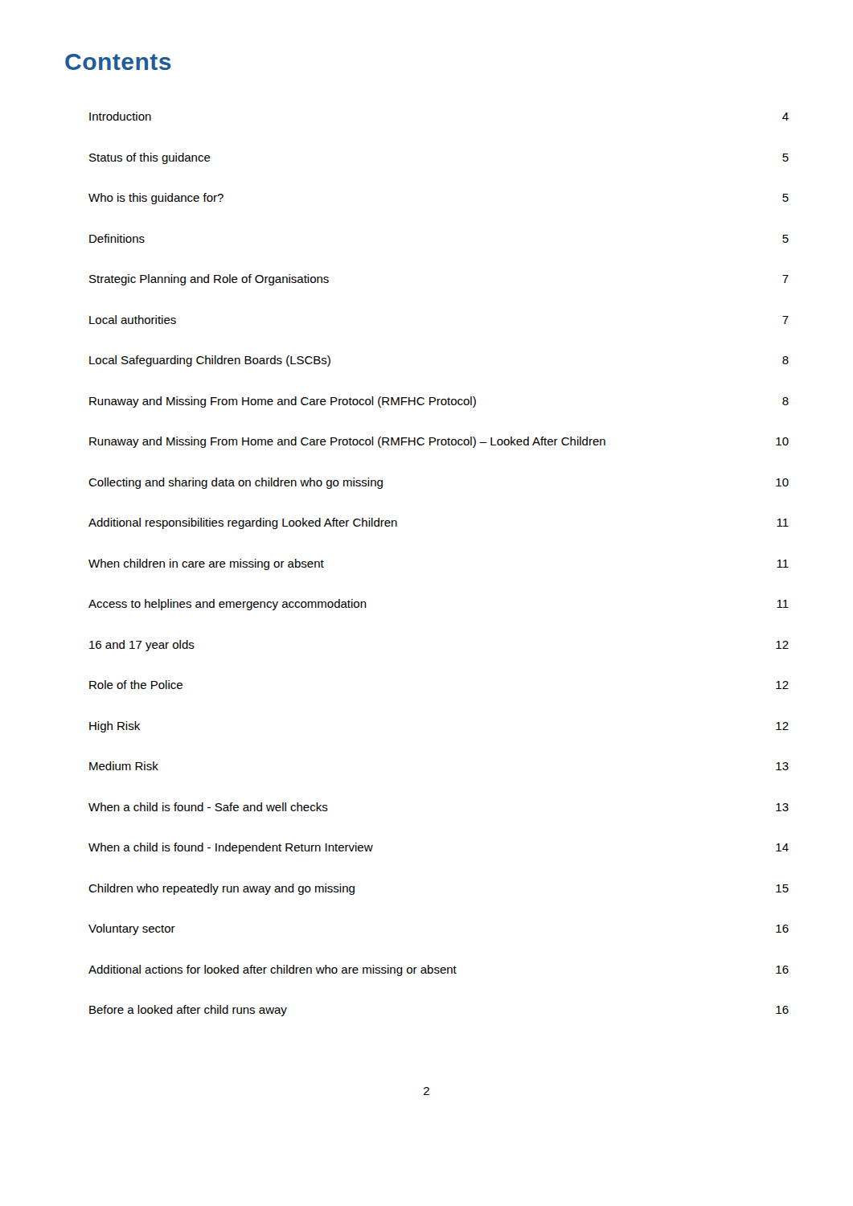Contents
Introduction 4
Status of this guidance 5
Who is this guidance for? 5
Definitions 5
Strategic Planning and Role of Organisations 7
Local authorities 7
Local Safeguarding Children Boards (LSCBs) 8
Runaway and Missing From Home and Care Protocol (RMFHC Protocol) 8
Runaway and Missing From Home and Care Protocol (RMFHC Protocol) – Looked After Children 10
Collecting and sharing data on children who go missing 10
Additional responsibilities regarding Looked After Children 11
When children in care are missing or absent 11
Access to helplines and emergency accommodation 11
16 and 17 year olds 12
Role of the Police 12
High Risk 12
Medium Risk 13
When a child is found - Safe and well checks 13
When a child is found - Independent Return Interview 14
Children who repeatedly run away and go missing 15
Voluntary sector 16
Additional actions for looked after children who are missing or absent 16
Before a looked after child runs away 16
2